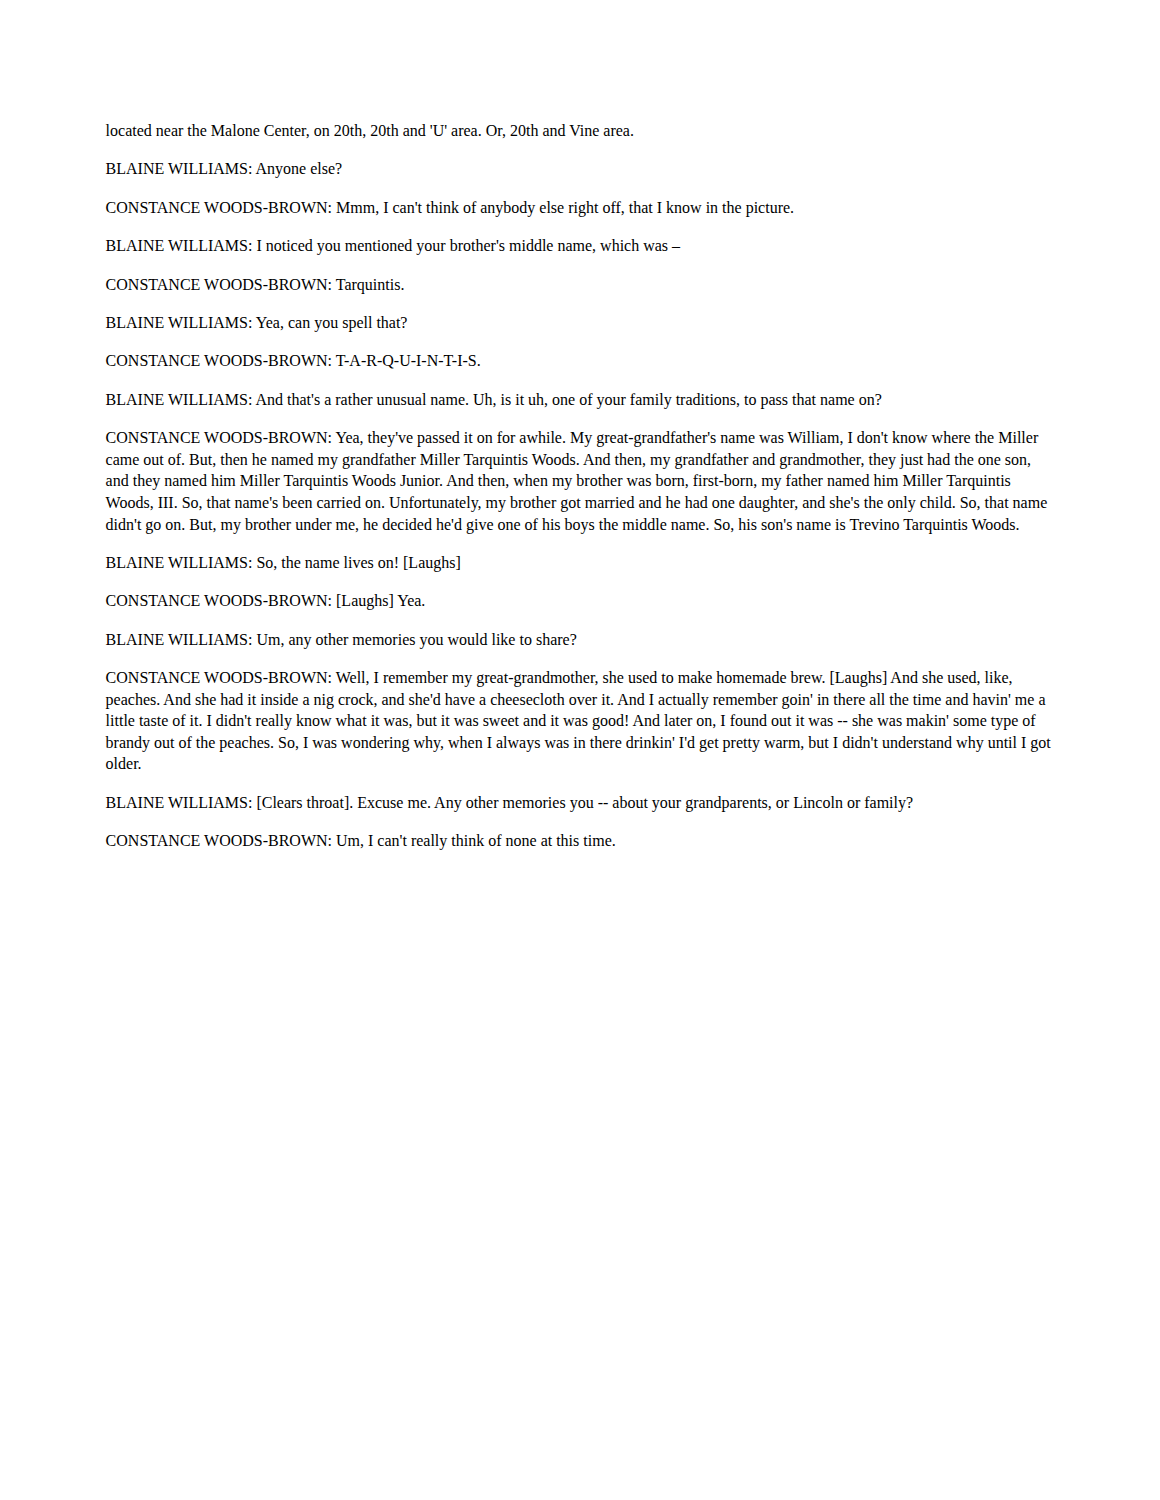located near the Malone Center, on 20th, 20th and 'U' area. Or, 20th and Vine area.
BLAINE WILLIAMS: Anyone else?
CONSTANCE WOODS-BROWN: Mmm, I can't think of anybody else right off, that I know in the picture.
BLAINE WILLIAMS: I noticed you mentioned your brother's middle name, which was –
CONSTANCE WOODS-BROWN: Tarquintis.
BLAINE WILLIAMS: Yea, can you spell that?
CONSTANCE WOODS-BROWN: T-A-R-Q-U-I-N-T-I-S.
BLAINE WILLIAMS: And that's a rather unusual name. Uh, is it uh, one of your family traditions, to pass that name on?
CONSTANCE WOODS-BROWN: Yea, they've passed it on for awhile. My great-grandfather's name was William, I don't know where the Miller came out of. But, then he named my grandfather Miller Tarquintis Woods. And then, my grandfather and grandmother, they just had the one son, and they named him Miller Tarquintis Woods Junior. And then, when my brother was born, first-born, my father named him Miller Tarquintis Woods, III. So, that name's been carried on. Unfortunately, my brother got married and he had one daughter, and she's the only child. So, that name didn't go on. But, my brother under me, he decided he'd give one of his boys the middle name. So, his son's name is Trevino Tarquintis Woods.
BLAINE WILLIAMS: So, the name lives on! [Laughs]
CONSTANCE WOODS-BROWN: [Laughs] Yea.
BLAINE WILLIAMS: Um, any other memories you would like to share?
CONSTANCE WOODS-BROWN: Well, I remember my great-grandmother, she used to make homemade brew. [Laughs] And she used, like, peaches. And she had it inside a nig crock, and she'd have a cheesecloth over it. And I actually remember goin' in there all the time and havin' me a little taste of it. I didn't really know what it was, but it was sweet and it was good! And later on, I found out it was -- she was makin' some type of brandy out of the peaches. So, I was wondering why, when I always was in there drinkin' I'd get pretty warm, but I didn't understand why until I got older.
BLAINE WILLIAMS: [Clears throat]. Excuse me. Any other memories you -- about your grandparents, or Lincoln or family?
CONSTANCE WOODS-BROWN: Um, I can't really think of none at this time.